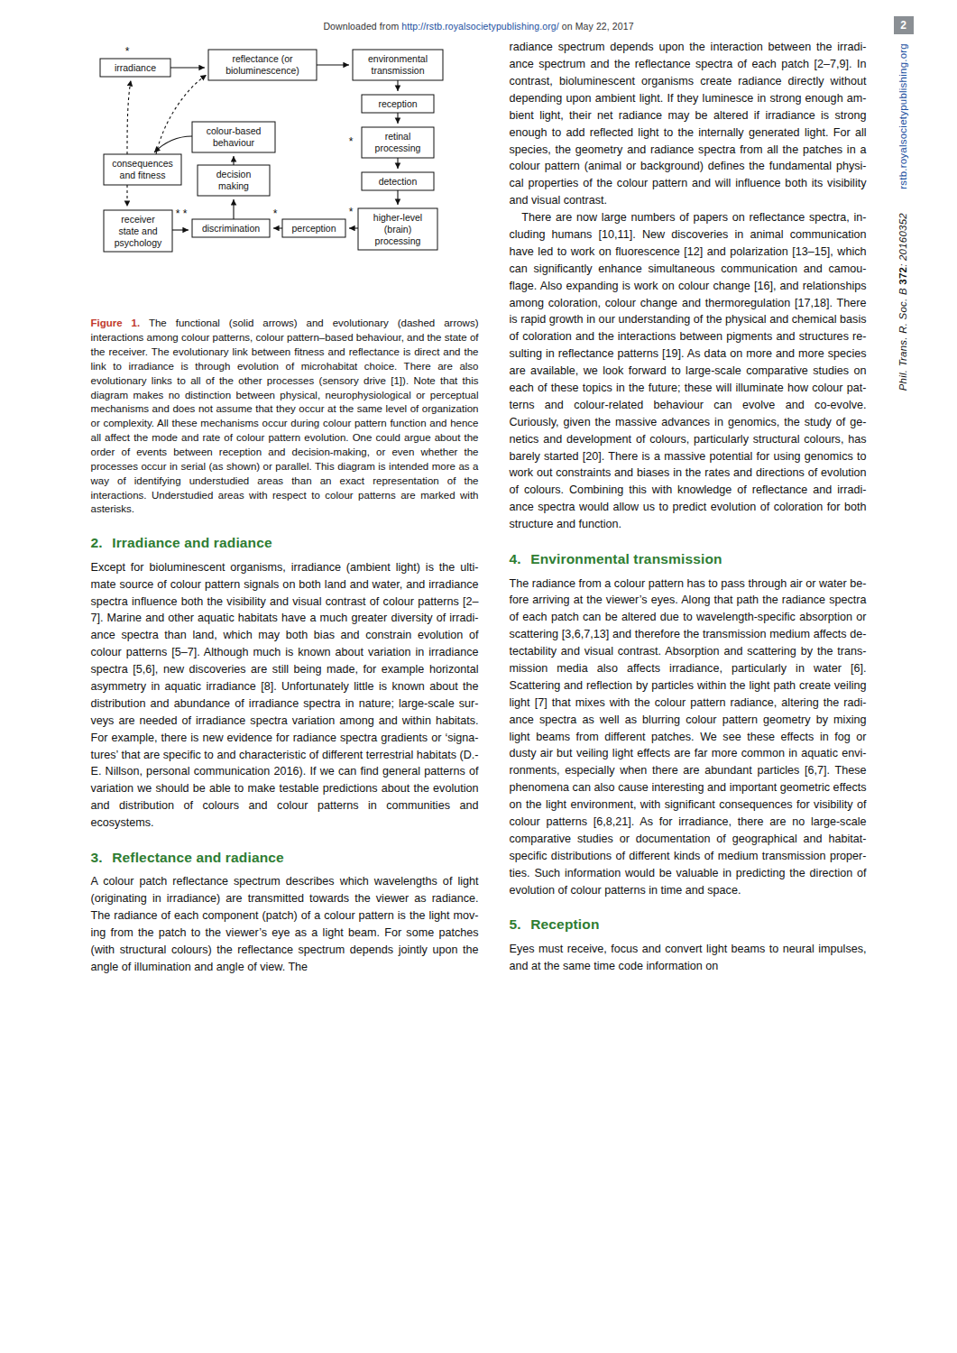Downloaded from http://rstb.royalsocietypublishing.org/ on May 22, 2017
2
rstb.royalsocietypublishing.org
Phil. Trans. R. Soc. B 372: 20160352
irradiance * reflectance (or bioluminescence) environmental transmission reception retinal processing * detection higher-level (brain) processing * perception * discrimination * receiver state and psychology * consequences and fitness decision making colour-based behaviour
Figure 1. The functional (solid arrows) and evolutionary (dashed arrows) interactions among colour patterns, colour pattern–based behaviour, and the state of the receiver. The evolutionary link between fitness and reflectance is direct and the link to irradiance is through evolution of microhabitat choice. There are also evolutionary links to all of the other processes (sensory drive [1]). Note that this diagram makes no distinction between physical, neurophysiological or perceptual mechanisms and does not assume that they occur at the same level of organization or complexity. All these mechanisms occur during colour pattern function and hence all affect the mode and rate of colour pattern evolution. One could argue about the order of events between reception and decision-making, or even whether the processes occur in serial (as shown) or parallel. This diagram is intended more as a way of identifying understudied areas than an exact representation of the interactions. Understudied areas with respect to colour patterns are marked with asterisks.
2. Irradiance and radiance
Except for bioluminescent organisms, irradiance (ambient light) is the ultimate source of colour pattern signals on both land and water, and irradiance spectra influence both the visibility and visual contrast of colour patterns [2–7]. Marine and other aquatic habitats have a much greater diversity of irradiance spectra than land, which may both bias and constrain evolution of colour patterns [5–7]. Although much is known about variation in irradiance spectra [5,6], new discoveries are still being made, for example horizontal asymmetry in aquatic irradiance [8]. Unfortunately little is known about the distribution and abundance of irradiance spectra in nature; large-scale surveys are needed of irradiance spectra variation among and within habitats. For example, there is new evidence for radiance spectra gradients or ‘signatures’ that are specific to and characteristic of different terrestrial habitats (D.-E. Nillson, personal communication 2016). If we can find general patterns of variation we should be able to make testable predictions about the evolution and distribution of colours and colour patterns in communities and ecosystems.
3. Reflectance and radiance
A colour patch reflectance spectrum describes which wavelengths of light (originating in irradiance) are transmitted towards the viewer as radiance. The radiance of each component (patch) of a colour pattern is the light moving from the patch to the viewer’s eye as a light beam. For some patches (with structural colours) the reflectance spectrum depends jointly upon the angle of illumination and angle of view. The
radiance spectrum depends upon the interaction between the irradiance spectrum and the reflectance spectra of each patch [2–7,9]. In contrast, bioluminescent organisms create radiance directly without depending upon ambient light. If they luminesce in strong enough ambient light, their net radiance may be altered if irradiance is strong enough to add reflected light to the internally generated light. For all species, the geometry and radiance spectra from all the patches in a colour pattern (animal or background) defines the fundamental physical properties of the colour pattern and will influence both its visibility and visual contrast.
There are now large numbers of papers on reflectance spectra, including humans [10,11]. New discoveries in animal communication have led to work on fluorescence [12] and polarization [13–15], which can significantly enhance simultaneous communication and camouflage. Also expanding is work on colour change [16], and relationships among coloration, colour change and thermoregulation [17,18]. There is rapid growth in our understanding of the physical and chemical basis of coloration and the interactions between pigments and structures resulting in reflectance patterns [19]. As data on more and more species are available, we look forward to large-scale comparative studies on each of these topics in the future; these will illuminate how colour patterns and colour-related behaviour can evolve and co-evolve. Curiously, given the massive advances in genomics, the study of genetics and development of colours, particularly structural colours, has barely started [20]. There is a massive potential for using genomics to work out constraints and biases in the rates and directions of evolution of colours. Combining this with knowledge of reflectance and irradiance spectra would allow us to predict evolution of coloration for both structure and function.
4. Environmental transmission
The radiance from a colour pattern has to pass through air or water before arriving at the viewer’s eyes. Along that path the radiance spectra of each patch can be altered due to wavelength-specific absorption or scattering [3,6,7,13] and therefore the transmission medium affects detectability and visual contrast. Absorption and scattering by the transmission media also affects irradiance, particularly in water [6]. Scattering and reflection by particles within the light path create veiling light [7] that mixes with the colour pattern radiance, altering the radiance spectra as well as blurring colour pattern geometry by mixing light beams from different patches. We see these effects in fog or dusty air but veiling light effects are far more common in aquatic environments, especially when there are abundant particles [6,7]. These phenomena can also cause interesting and important geometric effects on the light environment, with significant consequences for visibility of colour patterns [6,8,21]. As for irradiance, there are no large-scale comparative studies or documentation of geographical and habitat-specific distributions of different kinds of medium transmission properties. Such information would be valuable in predicting the direction of evolution of colour patterns in time and space.
5. Reception
Eyes must receive, focus and convert light beams to neural impulses, and at the same time code information on